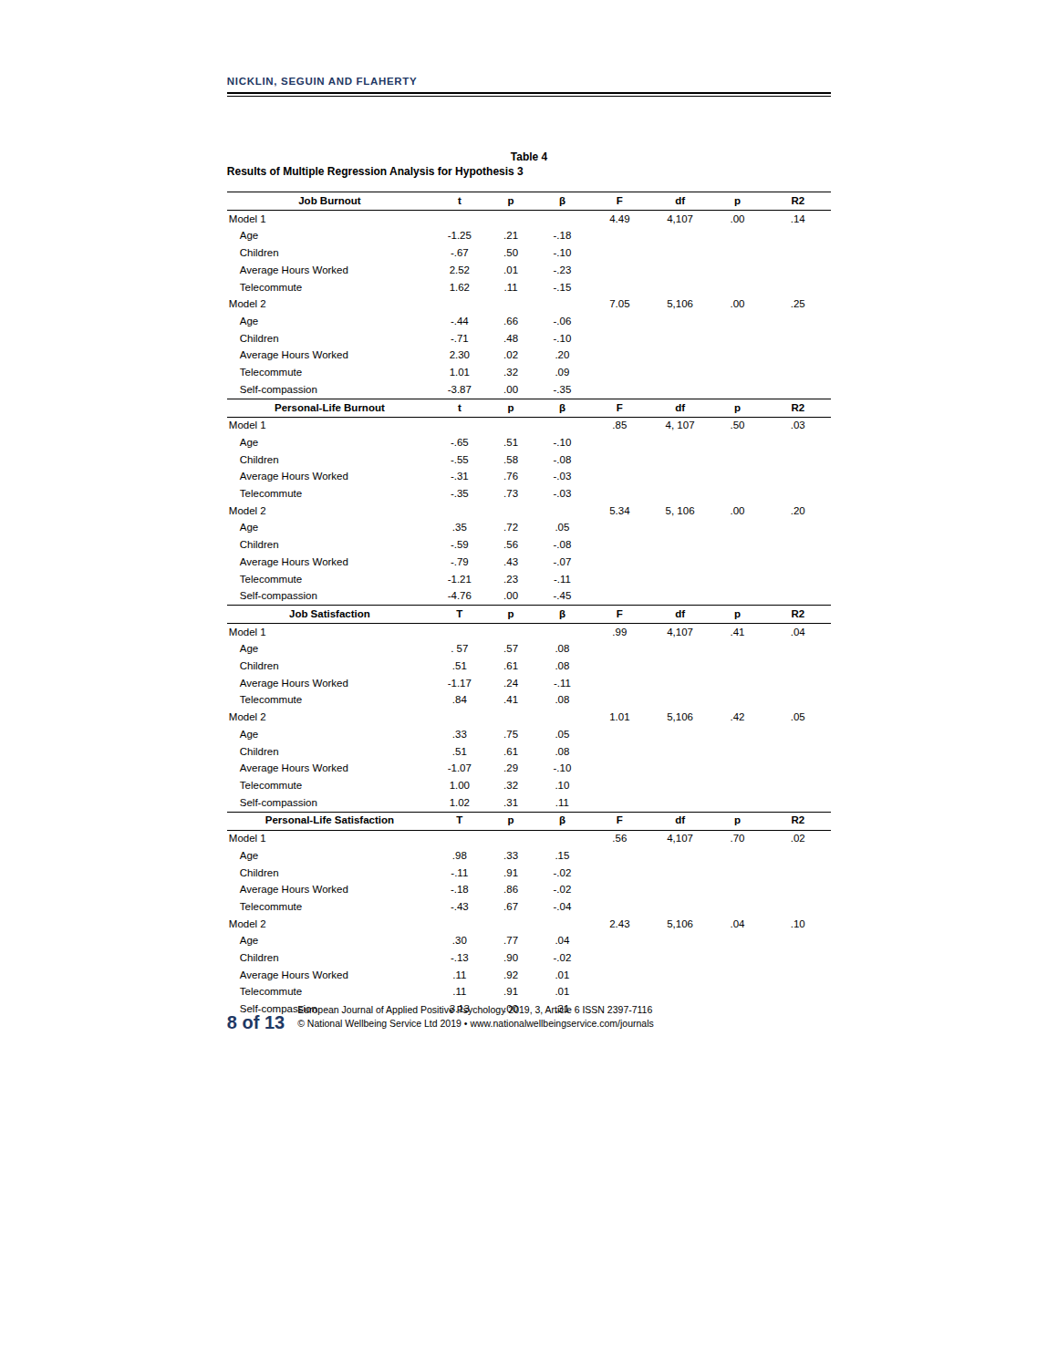Nicklin, Seguin and Flaherty
Table 4
Results of Multiple Regression Analysis for Hypothesis 3
| Job Burnout | t | p | β | F | df | p | R2 |
| Model 1 | | | | 4.49 | 4,107 | .00 | .14 |
| Age | -1.25 | .21 | -.18 | | | | |
| Children | -.67 | .50 | -.10 | | | | |
| Average Hours Worked | 2.52 | .01 | -.23 | | | | |
| Telecommute | 1.62 | .11 | -.15 | | | | |
| Model 2 | | | | 7.05 | 5,106 | .00 | .25 |
| Age | -.44 | .66 | -.06 | | | | |
| Children | -.71 | .48 | -.10 | | | | |
| Average Hours Worked | 2.30 | .02 | .20 | | | | |
| Telecommute | 1.01 | .32 | .09 | | | | |
| Self-compassion | -3.87 | .00 | -.35 | | | | |
| Personal-Life Burnout | t | p | β | F | df | p | R2 |
| Model 1 | | | | .85 | 4, 107 | .50 | .03 |
| Age | -.65 | .51 | -.10 | | | | |
| Children | -.55 | .58 | -.08 | | | | |
| Average Hours Worked | -.31 | .76 | -.03 | | | | |
| Telecommute | -.35 | .73 | -.03 | | | | |
| Model 2 | | | | 5.34 | 5, 106 | .00 | .20 |
| Age | .35 | .72 | .05 | | | | |
| Children | -.59 | .56 | -.08 | | | | |
| Average Hours Worked | -.79 | .43 | -.07 | | | | |
| Telecommute | -1.21 | .23 | -.11 | | | | |
| Self-compassion | -4.76 | .00 | -.45 | | | | |
| Job Satisfaction | T | p | β | F | df | p | R2 |
| Model 1 | | | | .99 | 4,107 | .41 | .04 |
| Age | . 57 | .57 | .08 | | | | |
| Children | .51 | .61 | .08 | | | | |
| Average Hours Worked | -1.17 | .24 | -.11 | | | | |
| Telecommute | .84 | .41 | .08 | | | | |
| Model 2 | | | | 1.01 | 5,106 | .42 | .05 |
| Age | .33 | .75 | .05 | | | | |
| Children | .51 | .61 | .08 | | | | |
| Average Hours Worked | -1.07 | .29 | -.10 | | | | |
| Telecommute | 1.00 | .32 | .10 | | | | |
| Self-compassion | 1.02 | .31 | .11 | | | | |
| Personal-Life Satisfaction | T | p | β | F | df | p | R2 |
| Model 1 | | | | .56 | 4,107 | .70 | .02 |
| Age | .98 | .33 | .15 | | | | |
| Children | -.11 | .91 | -.02 | | | | |
| Average Hours Worked | -.18 | .86 | -.02 | | | | |
| Telecommute | -.43 | .67 | -.04 | | | | |
| Model 2 | | | | 2.43 | 5,106 | .04 | .10 |
| Age | .30 | .77 | .04 | | | | |
| Children | -.13 | .90 | -.02 | | | | |
| Average Hours Worked | .11 | .92 | .01 | | | | |
| Telecommute | .11 | .91 | .01 | | | | |
| Self-compassion | 3.13 | .00 | .31 | | | | |
8 of 13
European Journal of Applied Positive Psychology 2019, 3, Article 6 ISSN 2397-7116
© National Wellbeing Service Ltd 2019 • www.nationalwellbeingservice.com/journals